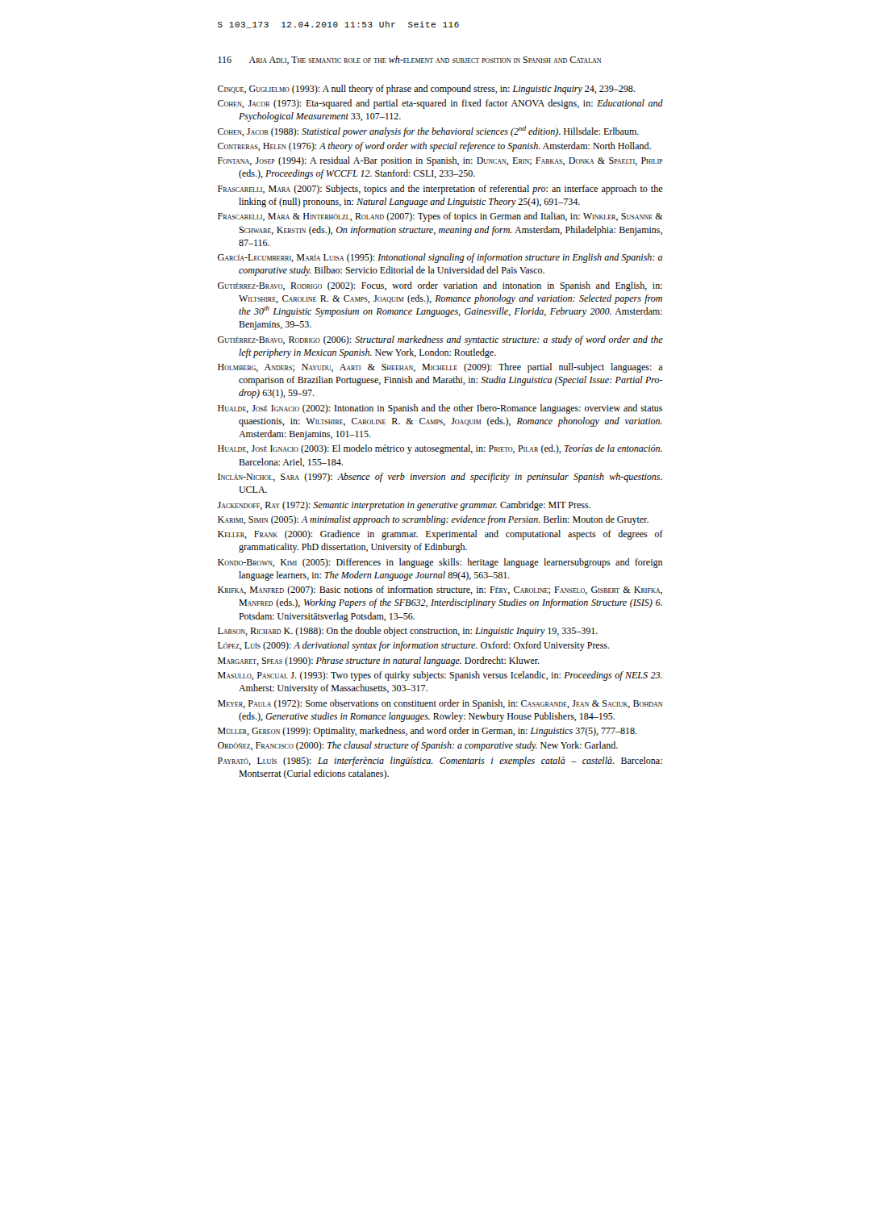S 103_173 12.04.2010 11:53 Uhr Seite 116
116 Aria Adli, The semantic role of the wh-element and subject position in Spanish and Catalan
Cinque, Guglielmo (1993): A null theory of phrase and compound stress, in: Linguistic Inquiry 24, 239–298.
Cohen, Jacob (1973): Eta-squared and partial eta-squared in fixed factor ANOVA designs, in: Educational and Psychological Measurement 33, 107–112.
Cohen, Jacob (1988): Statistical power analysis for the behavioral sciences (2nd edition). Hillsdale: Erlbaum.
Contreras, Helen (1976): A theory of word order with special reference to Spanish. Amsterdam: North Holland.
Fontana, Josep (1994): A residual A-Bar position in Spanish, in: Duncan, Erin; Farkas, Donka & Spaelti, Philip (eds.), Proceedings of WCCFL 12. Stanford: CSLI, 233–250.
Frascarelli, Mara (2007): Subjects, topics and the interpretation of referential pro: an interface approach to the linking of (null) pronouns, in: Natural Language and Linguistic Theory 25(4), 691–734.
Frascarelli, Mara & Hinterhölzl, Roland (2007): Types of topics in German and Italian, in: Winkler, Susanne & Schwabe, Kerstin (eds.), On information structure, meaning and form. Amsterdam, Philadelphia: Benjamins, 87–116.
García-Lecumberri, María Luisa (1995): Intonational signaling of information structure in English and Spanish: a comparative study. Bilbao: Servicio Editorial de la Universidad del Païs Vasco.
Gutiérrez-Bravo, Rodrigo (2002): Focus, word order variation and intonation in Spanish and English, in: Wiltshire, Caroline R. & Camps, Joaquim (eds.), Romance phonology and variation: Selected papers from the 30th Linguistic Symposium on Romance Languages, Gainesville, Florida, February 2000. Amsterdam: Benjamins, 39–53.
Gutiérrez-Bravo, Rodrigo (2006): Structural markedness and syntactic structure: a study of word order and the left periphery in Mexican Spanish. New York, London: Routledge.
Holmberg, Anders; Nayudu, Aarti & Sheehan, Michelle (2009): Three partial null-subject languages: a comparison of Brazilian Portuguese, Finnish and Marathi, in: Studia Linguistica (Special Issue: Partial Pro-drop) 63(1), 59–97.
Hualde, José Ignacio (2002): Intonation in Spanish and the other Ibero-Romance languages: overview and status quaestionis, in: Wiltshire, Caroline R. & Camps, Joaquim (eds.), Romance phonology and variation. Amsterdam: Benjamins, 101–115.
Hualde, José Ignacio (2003): El modelo métrico y autosegmental, in: Prieto, Pilar (ed.), Teorías de la entonación. Barcelona: Ariel, 155–184.
Inclán-Nichol, Sara (1997): Absence of verb inversion and specificity in peninsular Spanish wh-questions. UCLA.
Jackendoff, Ray (1972): Semantic interpretation in generative grammar. Cambridge: MIT Press.
Karimi, Simin (2005): A minimalist approach to scrambling: evidence from Persian. Berlin: Mouton de Gruyter.
Keller, Frank (2000): Gradience in grammar. Experimental and computational aspects of degrees of grammaticality. PhD dissertation, University of Edinburgh.
Kondo-Brown, Kimi (2005): Differences in language skills: heritage language learnersubgroups and foreign language learners, in: The Modern Language Journal 89(4), 563–581.
Krifka, Manfred (2007): Basic notions of information structure, in: Féry, Caroline; Fanselo, Gisbert & Krifka, Manfred (eds.), Working Papers of the SFB632, Interdisciplinary Studies on Information Structure (ISIS) 6. Potsdam: Universitätsverlag Potsdam, 13–56.
Larson, Richard K. (1988): On the double object construction, in: Linguistic Inquiry 19, 335–391.
López, Luís (2009): A derivational syntax for information structure. Oxford: Oxford University Press.
Margaret, Speas (1990): Phrase structure in natural language. Dordrecht: Kluwer.
Masullo, Pascual J. (1993): Two types of quirky subjects: Spanish versus Icelandic, in: Proceedings of NELS 23. Amherst: University of Massachusetts, 303–317.
Meyer, Paula (1972): Some observations on constituent order in Spanish, in: Casagrande, Jean & Saciuk, Bohdan (eds.), Generative studies in Romance languages. Rowley: Newbury House Publishers, 184–195.
Müller, Gereon (1999): Optimality, markedness, and word order in German, in: Linguistics 37(5), 777–818.
Ordóñez, Francisco (2000): The clausal structure of Spanish: a comparative study. New York: Garland.
Payrató, Lluís (1985): La interferència lingüística. Comentaris i exemples català – castellà. Barcelona: Montserrat (Curial edicions catalanes).